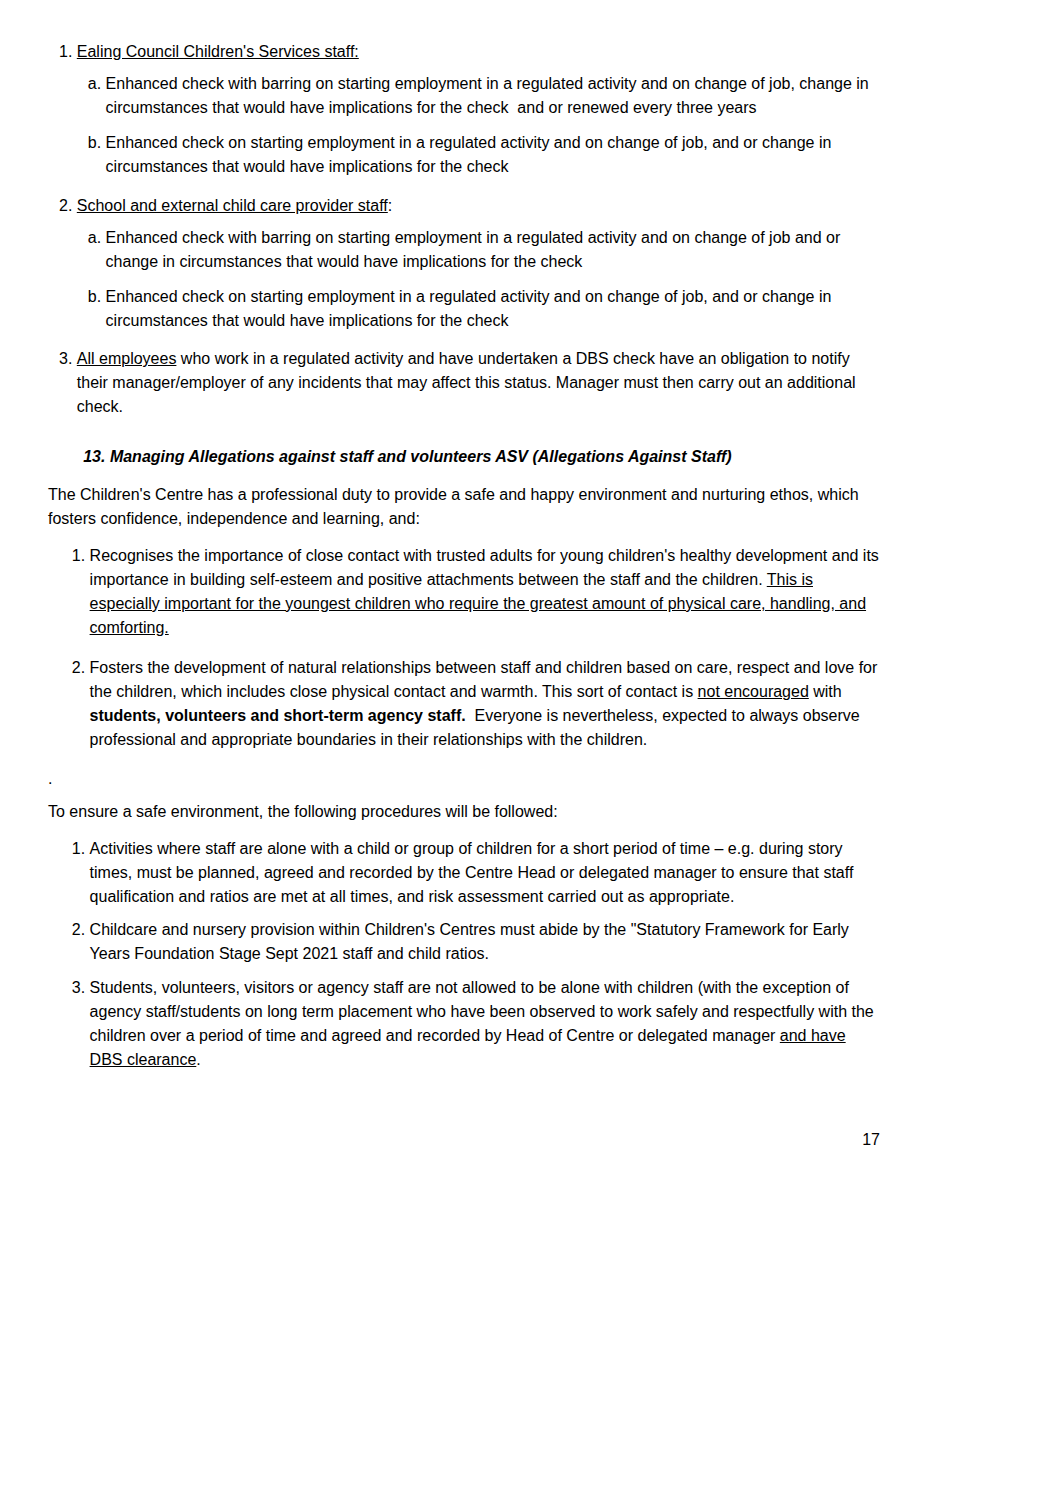Ealing Council Children's Services staff:
Enhanced check with barring on starting employment in a regulated activity and on change of job, change in circumstances that would have implications for the check and or renewed every three years
Enhanced check on starting employment in a regulated activity and on change of job, and or change in circumstances that would have implications for the check
School and external child care provider staff:
Enhanced check with barring on starting employment in a regulated activity and on change of job and or change in circumstances that would have implications for the check
Enhanced check on starting employment in a regulated activity and on change of job, and or change in circumstances that would have implications for the check
All employees who work in a regulated activity and have undertaken a DBS check have an obligation to notify their manager/employer of any incidents that may affect this status. Manager must then carry out an additional check.
13. Managing Allegations against staff and volunteers ASV (Allegations Against Staff)
The Children's Centre has a professional duty to provide a safe and happy environment and nurturing ethos, which fosters confidence, independence and learning, and:
Recognises the importance of close contact with trusted adults for young children's healthy development and its importance in building self-esteem and positive attachments between the staff and the children. This is especially important for the youngest children who require the greatest amount of physical care, handling, and comforting.
Fosters the development of natural relationships between staff and children based on care, respect and love for the children, which includes close physical contact and warmth. This sort of contact is not encouraged with students, volunteers and short-term agency staff. Everyone is nevertheless, expected to always observe professional and appropriate boundaries in their relationships with the children.
.
To ensure a safe environment, the following procedures will be followed:
Activities where staff are alone with a child or group of children for a short period of time – e.g. during story times, must be planned, agreed and recorded by the Centre Head or delegated manager to ensure that staff qualification and ratios are met at all times, and risk assessment carried out as appropriate.
Childcare and nursery provision within Children's Centres must abide by the "Statutory Framework for Early Years Foundation Stage Sept 2021 staff and child ratios.
Students, volunteers, visitors or agency staff are not allowed to be alone with children (with the exception of agency staff/students on long term placement who have been observed to work safely and respectfully with the children over a period of time and agreed and recorded by Head of Centre or delegated manager and have DBS clearance.
17